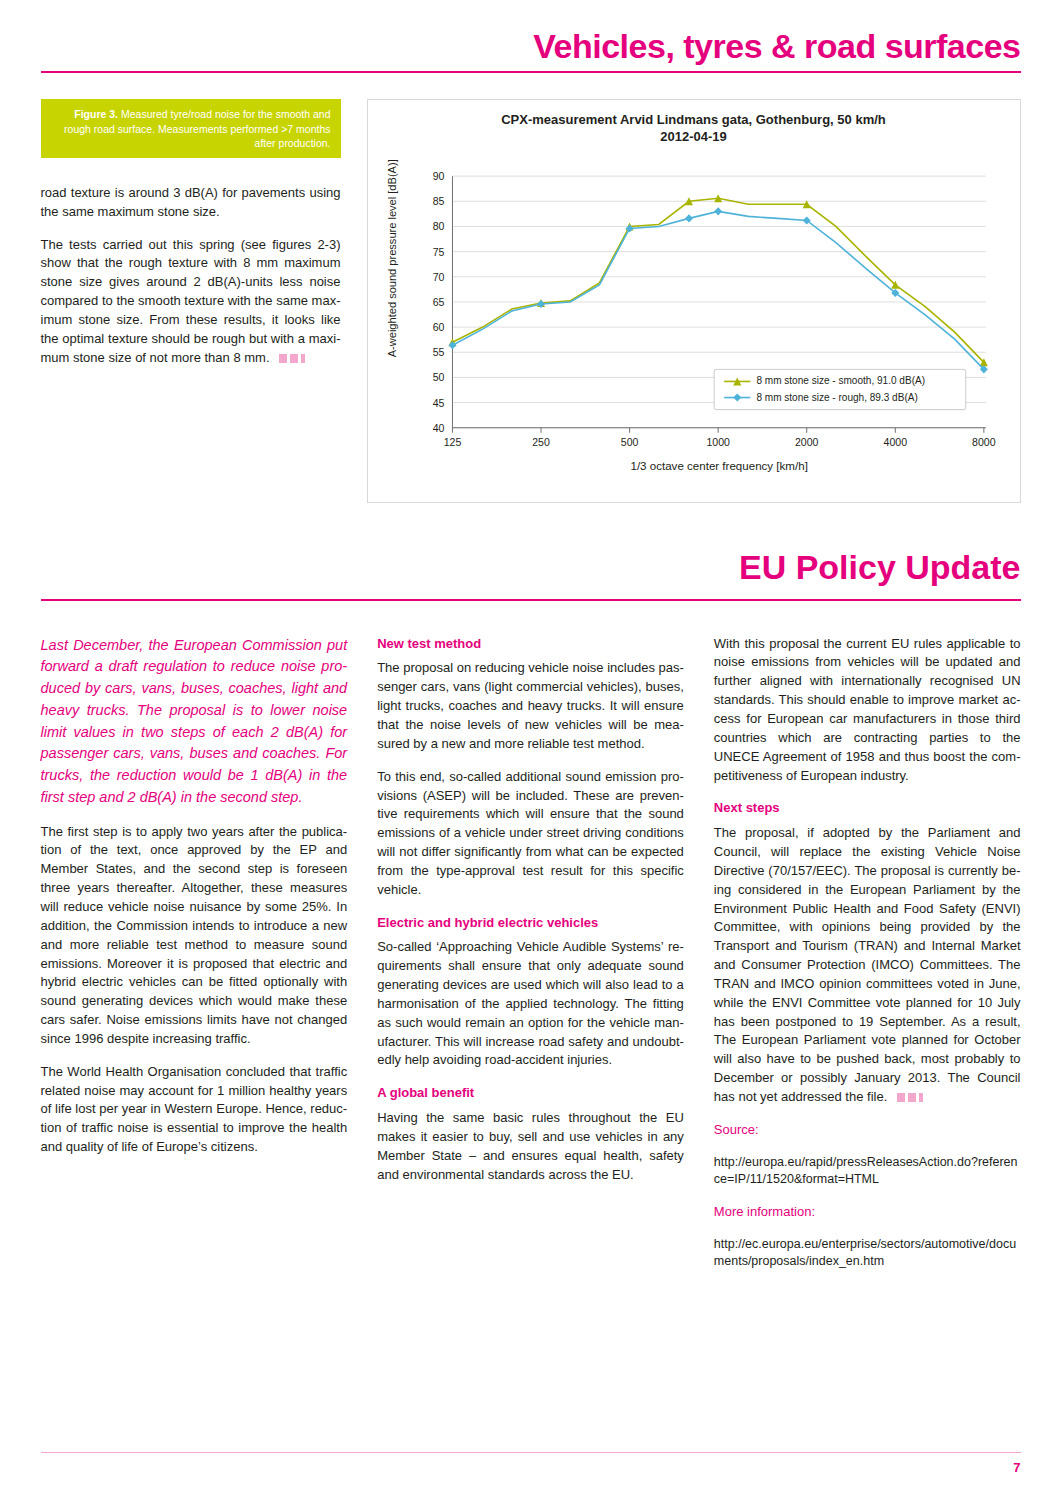Vehicles, tyres & road surfaces
Figure 3. Measured tyre/road noise for the smooth and rough road surface. Measurements performed >7 months after production.
road texture is around 3 dB(A) for pavements using the same maximum stone size.
The tests carried out this spring (see figures 2-3) show that the rough texture with 8 mm maximum stone size gives around 2 dB(A)-units less noise compared to the smooth texture with the same maximum stone size. From these results, it looks like the optimal texture should be rough but with a maximum stone size of not more than 8 mm.
CPX-measurement Arvid Lindmans gata, Gothenburg, 50 km/h
2012-04-19
A-weighted sound pressure level [dB(A)] 90 85 80 75 70 65 60 55 50 45 40 125 250 500 1000 2000 4000 8000 1/3 octave center frequency [km/h] 8 mm stone size - smooth, 91.0 dB(A) 8 mm stone size - rough, 89.3 dB(A)
EU Policy Update
Last December, the European Commission put forward a draft regulation to reduce noise produced by cars, vans, buses, coaches, light and heavy trucks. The proposal is to lower noise limit values in two steps of each 2 dB(A) for passenger cars, vans, buses and coaches. For trucks, the reduction would be 1 dB(A) in the first step and 2 dB(A) in the second step.
The first step is to apply two years after the publication of the text, once approved by the EP and Member States, and the second step is foreseen three years thereafter. Altogether, these measures will reduce vehicle noise nuisance by some 25%. In addition, the Commission intends to introduce a new and more reliable test method to measure sound emissions. Moreover it is proposed that electric and hybrid electric vehicles can be fitted optionally with sound generating devices which would make these cars safer. Noise emissions limits have not changed since 1996 despite increasing traffic.
The World Health Organisation concluded that traffic related noise may account for 1 million healthy years of life lost per year in Western Europe. Hence, reduction of traffic noise is essential to improve the health and quality of life of Europe’s citizens.
New test method
The proposal on reducing vehicle noise includes passenger cars, vans (light commercial vehicles), buses, light trucks, coaches and heavy trucks. It will ensure that the noise levels of new vehicles will be measured by a new and more reliable test method.
To this end, so-called additional sound emission provisions (ASEP) will be included. These are preventive requirements which will ensure that the sound emissions of a vehicle under street driving conditions will not differ significantly from what can be expected from the type-approval test result for this specific vehicle.
Electric and hybrid electric vehicles
So-called ‘Approaching Vehicle Audible Systems’ requirements shall ensure that only adequate sound generating devices are used which will also lead to a harmonisation of the applied technology. The fitting as such would remain an option for the vehicle manufacturer. This will increase road safety and undoubtedly help avoiding road-accident injuries.
A global benefit
Having the same basic rules throughout the EU makes it easier to buy, sell and use vehicles in any Member State – and ensures equal health, safety and environmental standards across the EU.
With this proposal the current EU rules applicable to noise emissions from vehicles will be updated and further aligned with internationally recognised UN standards. This should enable to improve market access for European car manufacturers in those third countries which are contracting parties to the UNECE Agreement of 1958 and thus boost the competitiveness of European industry.
Next steps
The proposal, if adopted by the Parliament and Council, will replace the existing Vehicle Noise Directive (70/157/EEC). The proposal is currently being considered in the European Parliament by the Environment Public Health and Food Safety (ENVI) Committee, with opinions being provided by the Transport and Tourism (TRAN) and Internal Market and Consumer Protection (IMCO) Committees. The TRAN and IMCO opinion committees voted in June, while the ENVI Committee vote planned for 10 July has been postponed to 19 September. As a result, The European Parliament vote planned for October will also have to be pushed back, most probably to December or possibly January 2013. The Council has not yet addressed the file.
Source:
http://europa.eu/rapid/pressReleasesAction.do?reference=IP/11/1520&format=HTML
More information:
http://ec.europa.eu/enterprise/sectors/automotive/documents/proposals/index_en.htm
7